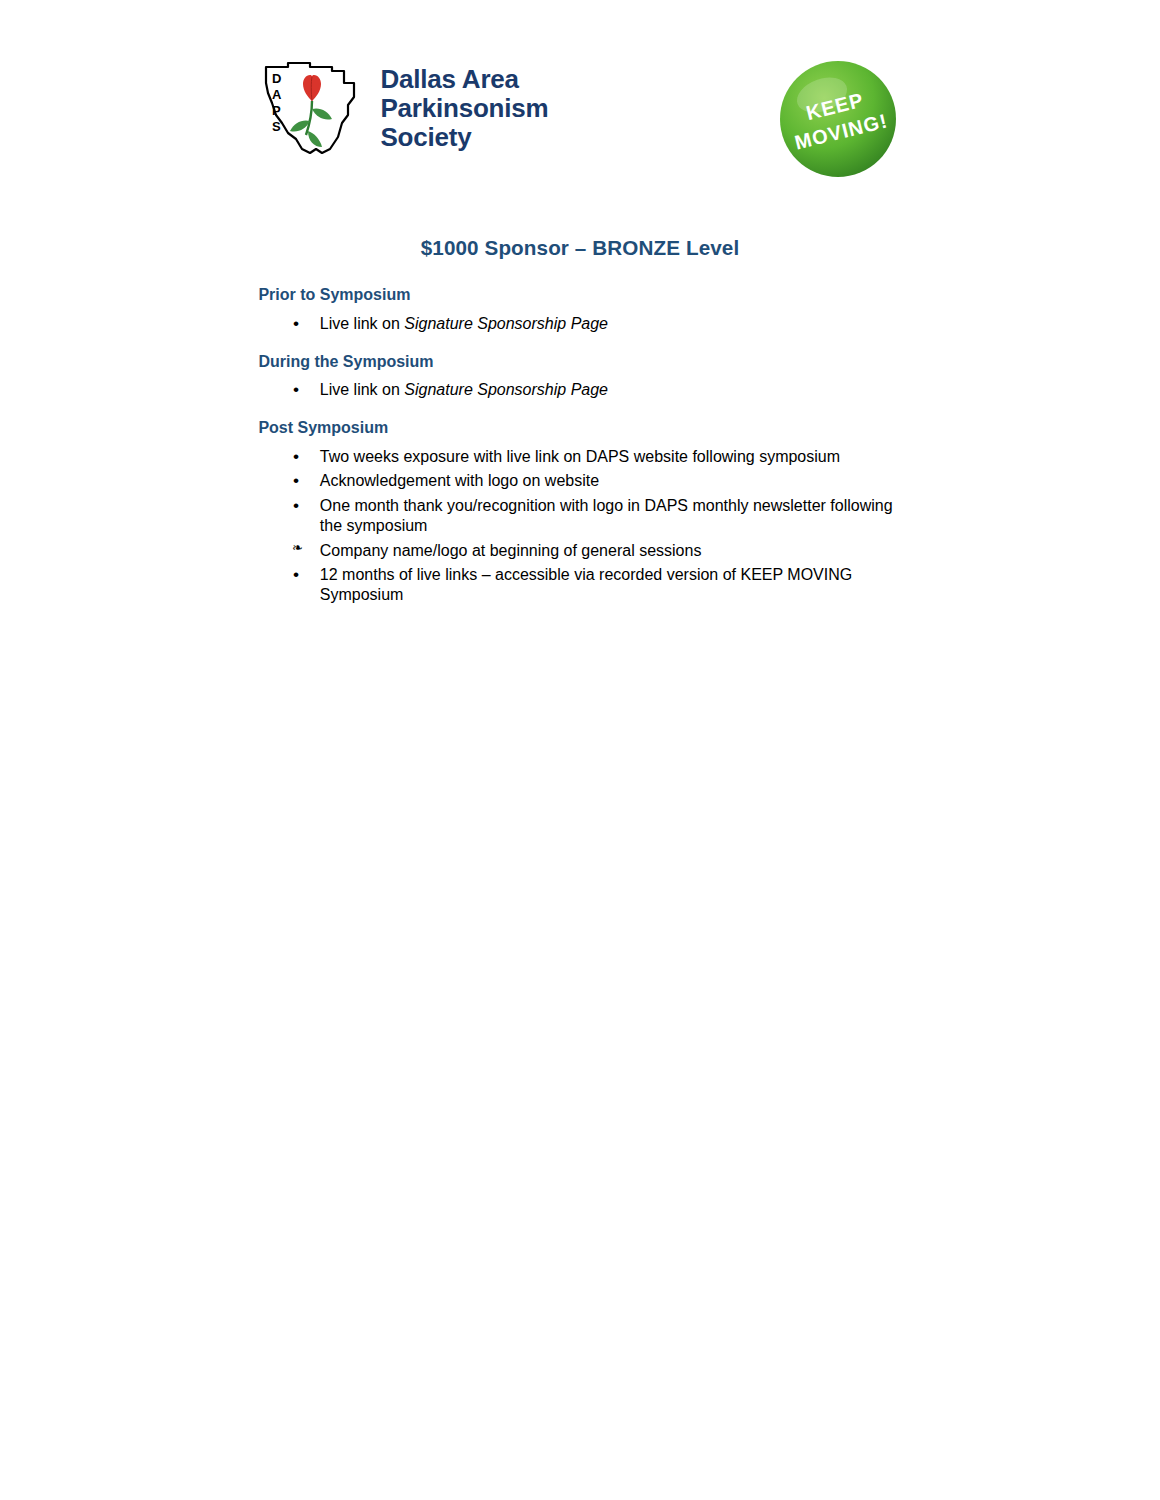D A P S
Dallas Area
Parkinsonism
Society
KEEP MOVING!
$1000 Sponsor – BRONZE Level
Prior to Symposium
Live link on Signature Sponsorship Page
During the Symposium
Live link on Signature Sponsorship Page
Post Symposium
Two weeks exposure with live link on DAPS website following symposium
Acknowledgement with logo on website
One month thank you/recognition with logo in DAPS monthly newsletter following the symposium
Company name/logo at beginning of general sessions
12 months of live links – accessible via recorded version of KEEP MOVING Symposium